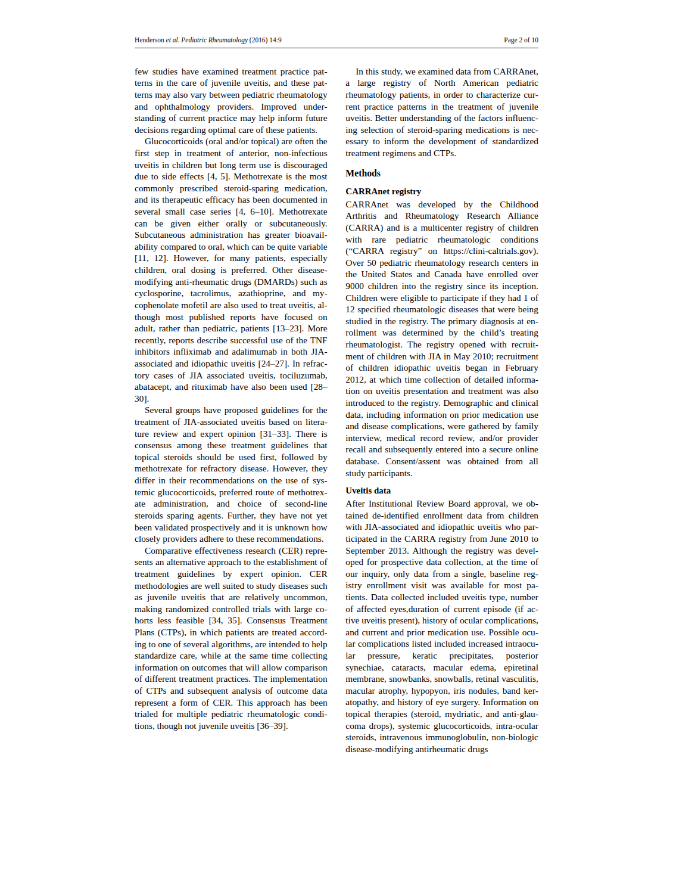Henderson et al. Pediatric Rheumatology (2016) 14:9
Page 2 of 10
few studies have examined treatment practice patterns in the care of juvenile uveitis, and these patterns may also vary between pediatric rheumatology and ophthalmology providers. Improved understanding of current practice may help inform future decisions regarding optimal care of these patients.
Glucocorticoids (oral and/or topical) are often the first step in treatment of anterior, non-infectious uveitis in children but long term use is discouraged due to side effects [4, 5]. Methotrexate is the most commonly prescribed steroid-sparing medication, and its therapeutic efficacy has been documented in several small case series [4, 6–10]. Methotrexate can be given either orally or subcutaneously. Subcutaneous administration has greater bioavailability compared to oral, which can be quite variable [11, 12]. However, for many patients, especially children, oral dosing is preferred. Other disease-modifying anti-rheumatic drugs (DMARDs) such as cyclosporine, tacrolimus, azathioprine, and mycophenolate mofetil are also used to treat uveitis, although most published reports have focused on adult, rather than pediatric, patients [13–23]. More recently, reports describe successful use of the TNF inhibitors infliximab and adalimumab in both JIA-associated and idiopathic uveitis [24–27]. In refractory cases of JIA associated uveitis, tociluzumab, abatacept, and rituximab have also been used [28–30].
Several groups have proposed guidelines for the treatment of JIA-associated uveitis based on literature review and expert opinion [31–33]. There is consensus among these treatment guidelines that topical steroids should be used first, followed by methotrexate for refractory disease. However, they differ in their recommendations on the use of systemic glucocorticoids, preferred route of methotrexate administration, and choice of second-line steroids sparing agents. Further, they have not yet been validated prospectively and it is unknown how closely providers adhere to these recommendations.
Comparative effectiveness research (CER) represents an alternative approach to the establishment of treatment guidelines by expert opinion. CER methodologies are well suited to study diseases such as juvenile uveitis that are relatively uncommon, making randomized controlled trials with large cohorts less feasible [34, 35]. Consensus Treatment Plans (CTPs), in which patients are treated according to one of several algorithms, are intended to help standardize care, while at the same time collecting information on outcomes that will allow comparison of different treatment practices. The implementation of CTPs and subsequent analysis of outcome data represent a form of CER. This approach has been trialed for multiple pediatric rheumatologic conditions, though not juvenile uveitis [36–39].
In this study, we examined data from CARRAnet, a large registry of North American pediatric rheumatology patients, in order to characterize current practice patterns in the treatment of juvenile uveitis. Better understanding of the factors influencing selection of steroid-sparing medications is necessary to inform the development of standardized treatment regimens and CTPs.
Methods
CARRAnet registry
CARRAnet was developed by the Childhood Arthritis and Rheumatology Research Alliance (CARRA) and is a multicenter registry of children with rare pediatric rheumatologic conditions (“CARRA registry” on https://clini-caltrials.gov). Over 50 pediatric rheumatology research centers in the United States and Canada have enrolled over 9000 children into the registry since its inception. Children were eligible to participate if they had 1 of 12 specified rheumatologic diseases that were being studied in the registry. The primary diagnosis at enrollment was determined by the child’s treating rheumatologist. The registry opened with recruitment of children with JIA in May 2010; recruitment of children idiopathic uveitis began in February 2012, at which time collection of detailed information on uveitis presentation and treatment was also introduced to the registry. Demographic and clinical data, including information on prior medication use and disease complications, were gathered by family interview, medical record review, and/or provider recall and subsequently entered into a secure online database. Consent/assent was obtained from all study participants.
Uveitis data
After Institutional Review Board approval, we obtained de-identified enrollment data from children with JIA-associated and idiopathic uveitis who participated in the CARRA registry from June 2010 to September 2013. Although the registry was developed for prospective data collection, at the time of our inquiry, only data from a single, baseline registry enrollment visit was available for most patients. Data collected included uveitis type, number of affected eyes,duration of current episode (if active uveitis present), history of ocular complications, and current and prior medication use. Possible ocular complications listed included increased intraocular pressure, keratic precipitates, posterior synechiae, cataracts, macular edema, epiretinal membrane, snowbanks, snowballs, retinal vasculitis, macular atrophy, hypopyon, iris nodules, band keratopathy, and history of eye surgery. Information on topical therapies (steroid, mydriatic, and anti-glaucoma drops), systemic glucocorticoids, intra-ocular steroids, intravenous immunoglobulin, non-biologic disease-modifying antirheumatic drugs